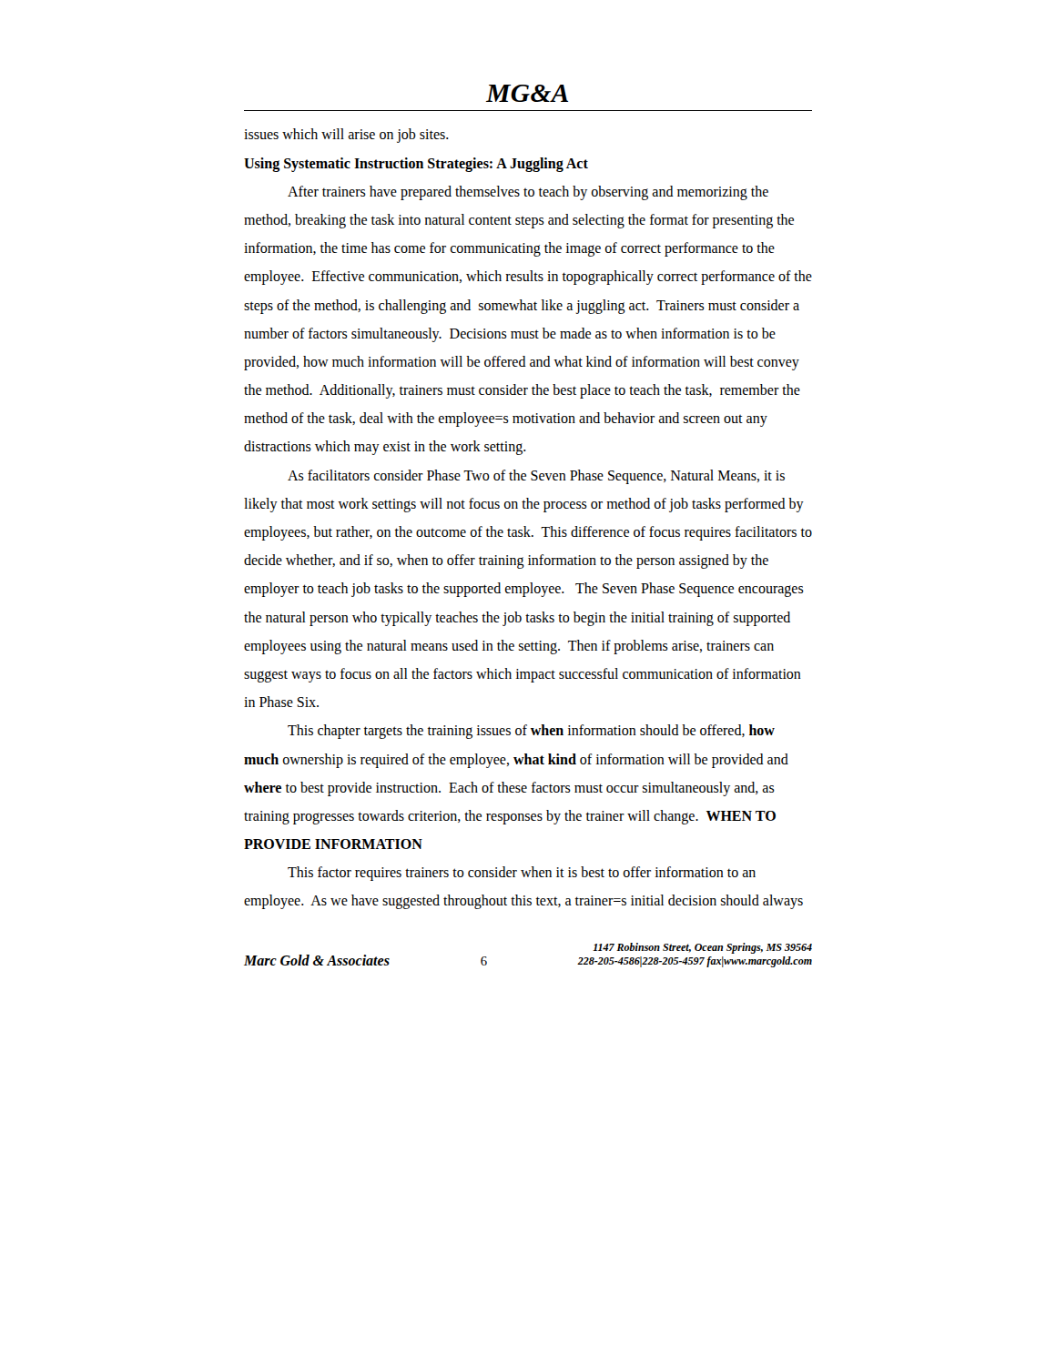MG&A
issues which will arise on job sites.
Using Systematic Instruction Strategies: A Juggling Act
After trainers have prepared themselves to teach by observing and memorizing the method, breaking the task into natural content steps and selecting the format for presenting the information, the time has come for communicating the image of correct performance to the employee. Effective communication, which results in topographically correct performance of the steps of the method, is challenging and somewhat like a juggling act. Trainers must consider a number of factors simultaneously. Decisions must be made as to when information is to be provided, how much information will be offered and what kind of information will best convey the method. Additionally, trainers must consider the best place to teach the task, remember the method of the task, deal with the employee=s motivation and behavior and screen out any distractions which may exist in the work setting.
As facilitators consider Phase Two of the Seven Phase Sequence, Natural Means, it is likely that most work settings will not focus on the process or method of job tasks performed by employees, but rather, on the outcome of the task. This difference of focus requires facilitators to decide whether, and if so, when to offer training information to the person assigned by the employer to teach job tasks to the supported employee. The Seven Phase Sequence encourages the natural person who typically teaches the job tasks to begin the initial training of supported employees using the natural means used in the setting. Then if problems arise, trainers can suggest ways to focus on all the factors which impact successful communication of information in Phase Six.
This chapter targets the training issues of when information should be offered, how much ownership is required of the employee, what kind of information will be provided and where to best provide instruction. Each of these factors must occur simultaneously and, as training progresses towards criterion, the responses by the trainer will change. WHEN TO PROVIDE INFORMATION
This factor requires trainers to consider when it is best to offer information to an employee. As we have suggested throughout this text, a trainer=s initial decision should always
Marc Gold & Associates
6
1147 Robinson Street, Ocean Springs, MS 39564
228-205-4586|228-205-4597 fax|www.marcgold.com